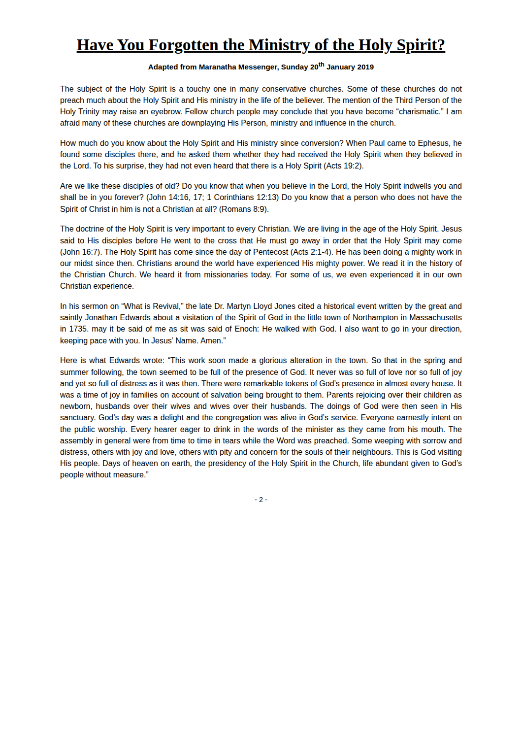Have You Forgotten the Ministry of the Holy Spirit?
Adapted from Maranatha Messenger, Sunday 20th January 2019
The subject of the Holy Spirit is a touchy one in many conservative churches. Some of these churches do not preach much about the Holy Spirit and His ministry in the life of the believer. The mention of the Third Person of the Holy Trinity may raise an eyebrow. Fellow church people may conclude that you have become “charismatic.” I am afraid many of these churches are downplaying His Person, ministry and influence in the church.
How much do you know about the Holy Spirit and His ministry since conversion? When Paul came to Ephesus, he found some disciples there, and he asked them whether they had received the Holy Spirit when they believed in the Lord. To his surprise, they had not even heard that there is a Holy Spirit (Acts 19:2).
Are we like these disciples of old? Do you know that when you believe in the Lord, the Holy Spirit indwells you and shall be in you forever? (John 14:16, 17; 1 Corinthians 12:13) Do you know that a person who does not have the Spirit of Christ in him is not a Christian at all? (Romans 8:9).
The doctrine of the Holy Spirit is very important to every Christian. We are living in the age of the Holy Spirit. Jesus said to His disciples before He went to the cross that He must go away in order that the Holy Spirit may come (John 16:7). The Holy Spirit has come since the day of Pentecost (Acts 2:1-4). He has been doing a mighty work in our midst since then. Christians around the world have experienced His mighty power. We read it in the history of the Christian Church. We heard it from missionaries today. For some of us, we even experienced it in our own Christian experience.
In his sermon on “What is Revival,” the late Dr. Martyn Lloyd Jones cited a historical event written by the great and saintly Jonathan Edwards about a visitation of the Spirit of God in the little town of Northampton in Massachusetts in 1735. may it be said of me as sit was said of Enoch: He walked with God. I also want to go in your direction, keeping pace with you. In Jesus’ Name. Amen.”
Here is what Edwards wrote: “This work soon made a glorious alteration in the town. So that in the spring and summer following, the town seemed to be full of the presence of God. It never was so full of love nor so full of joy and yet so full of distress as it was then. There were remarkable tokens of God’s presence in almost every house. It was a time of joy in families on account of salvation being brought to them. Parents rejoicing over their children as newborn, husbands over their wives and wives over their husbands. The doings of God were then seen in His sanctuary. God’s day was a delight and the congregation was alive in God’s service. Everyone earnestly intent on the public worship. Every hearer eager to drink in the words of the minister as they came from his mouth. The assembly in general were from time to time in tears while the Word was preached. Some weeping with sorrow and distress, others with joy and love, others with pity and concern for the souls of their neighbours. This is God visiting His people. Days of heaven on earth, the presidency of the Holy Spirit in the Church, life abundant given to God’s people without measure.”
- 2 -